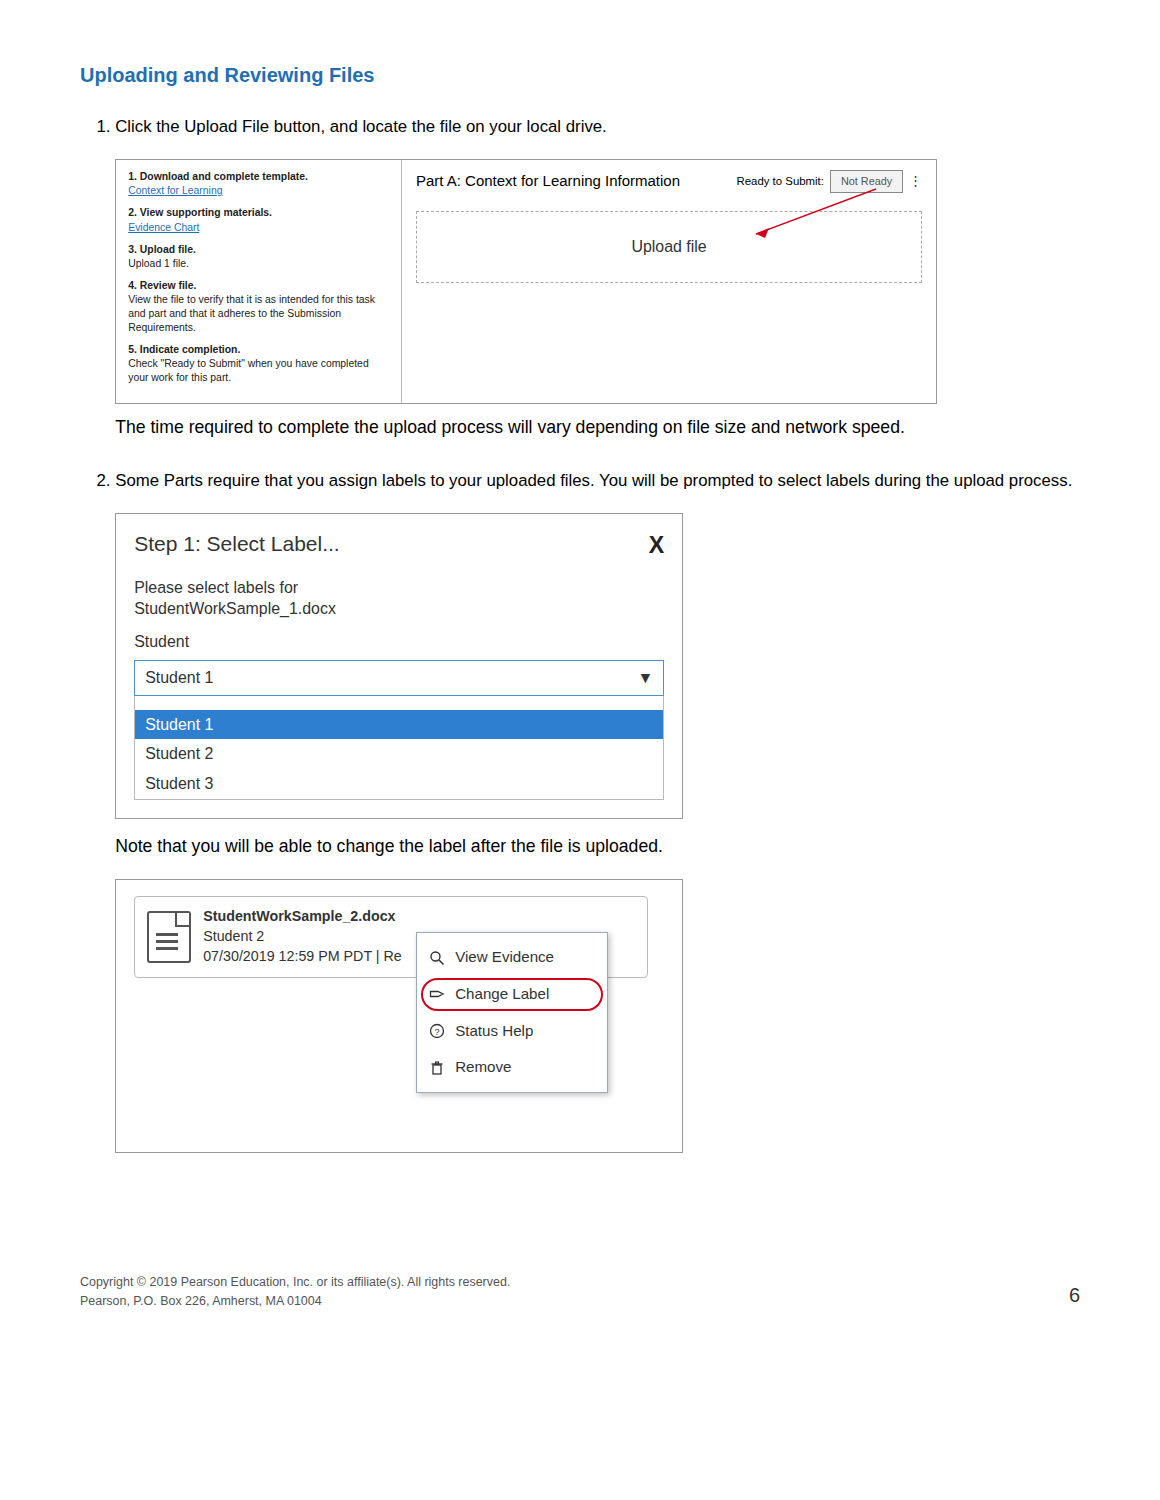Uploading and Reviewing Files
Click the Upload File button, and locate the file on your local drive.
1. Download and complete template.
Context for Learning
2. View supporting materials.
Evidence Chart
3. Upload file.
Upload 1 file.
4. Review file.
View the file to verify that it is as intended for this task and part and that it adheres to the Submission Requirements.
5. Indicate completion.
Check "Ready to Submit" when you have completed your work for this part.
Part A: Context for Learning Information
Ready to Submit: Not Ready ⋮
Upload file
The time required to complete the upload process will vary depending on file size and network speed.
Some Parts require that you assign labels to your uploaded files. You will be prompted to select labels during the upload process.
Step 1: Select Label...
X
Please select labels for
StudentWorkSample_1.docx
Student
Student 1 ▼
Student 1
Student 2
Student 3
Note that you will be able to change the label after the file is uploaded.
StudentWorkSample_2.docx
Student 2
07/30/2019 12:59 PM PDT | Re
View Evidence
Change Label
? Status Help
Remove
Copyright © 2019 Pearson Education, Inc. or its affiliate(s). All rights reserved.
Pearson, P.O. Box 226, Amherst, MA 01004
6